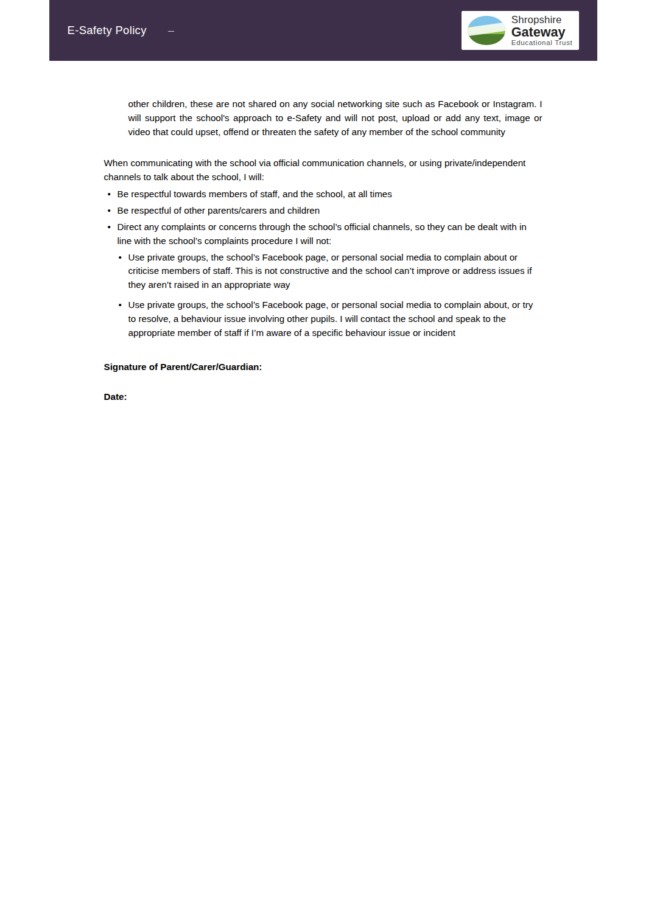E-Safety Policy
Shropshire
Gateway
Educational Trust
other children, these are not shared on any social networking site such as Facebook or Instagram. I will support the school's approach to e-Safety and will not post, upload or add any text, image or video that could upset, offend or threaten the safety of any member of the school community
When communicating with the school via official communication channels, or using private/independent channels to talk about the school, I will:
Be respectful towards members of staff, and the school, at all times
Be respectful of other parents/carers and children
Direct any complaints or concerns through the school’s official channels, so they can be dealt with in line with the school’s complaints procedure I will not:
Use private groups, the school’s Facebook page, or personal social media to complain about or criticise members of staff. This is not constructive and the school can’t improve or address issues if they aren’t raised in an appropriate way
Use private groups, the school’s Facebook page, or personal social media to complain about, or try to resolve, a behaviour issue involving other pupils. I will contact the school and speak to the appropriate member of staff if I’m aware of a specific behaviour issue or incident
Signature of Parent/Carer/Guardian:
Date: